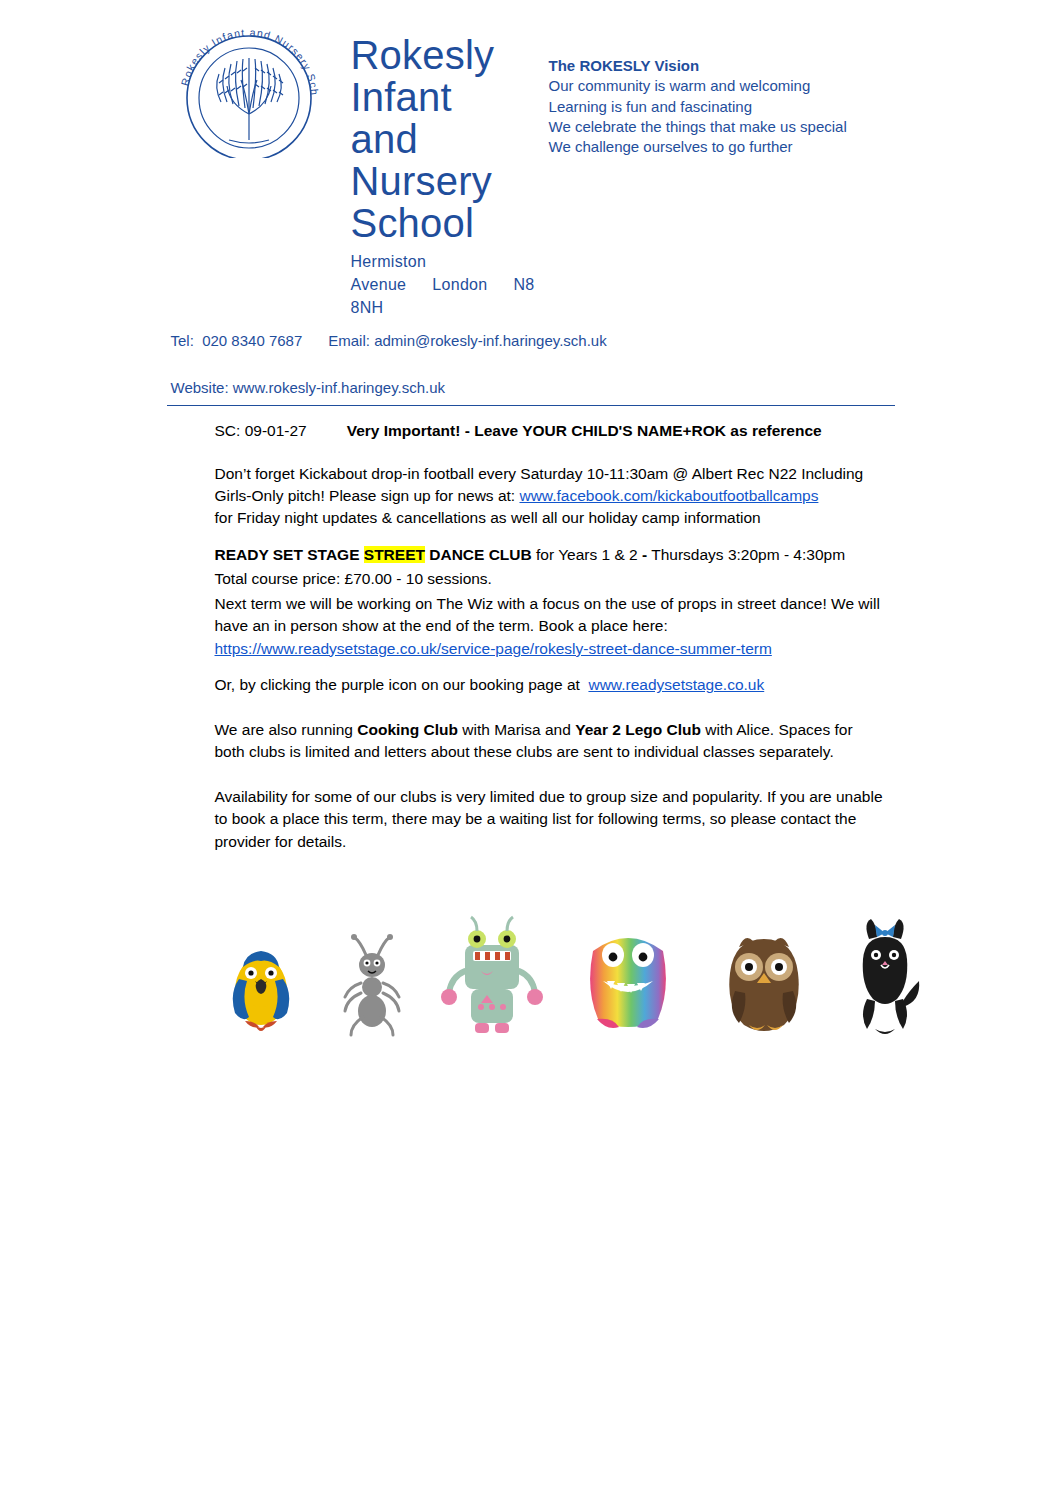Rokesly Infant and Nursery School
Rokesly Infant
and Nursery School
Hermiston Avenue London N8 8NH
The ROKESLY Vision
Our community is warm and welcoming
Learning is fun and fascinating
We celebrate the things that make us special
We challenge ourselves to go further
Tel: 020 8340 7687 Email: admin@rokesly-inf.haringey.sch.uk Website: www.rokesly-inf.haringey.sch.uk
SC: 09-01-27 Very Important! - Leave YOUR CHILD'S NAME+ROK as reference
Don’t forget Kickabout drop-in football every Saturday 10-11:30am @ Albert Rec N22 Including Girls-Only pitch! Please sign up for news at: www.facebook.com/kickaboutfootballcamps
for Friday night updates & cancellations as well all our holiday camp information
READY SET STAGE STREET DANCE CLUB for Years 1 & 2 - Thursdays 3:20pm - 4:30pm
Total course price: £70.00 - 10 sessions.
Next term we will be working on The Wiz with a focus on the use of props in street dance! We will have an in person show at the end of the term. Book a place here:
https://www.readysetstage.co.uk/service-page/rokesly-street-dance-summer-term
Or, by clicking the purple icon on our booking page at www.readysetstage.co.uk
We are also running Cooking Club with Marisa and Year 2 Lego Club with Alice. Spaces for both clubs is limited and letters about these clubs are sent to individual classes separately.
Availability for some of our clubs is very limited due to group size and popularity. If you are unable to book a place this term, there may be a waiting list for following terms, so please contact the provider for details.